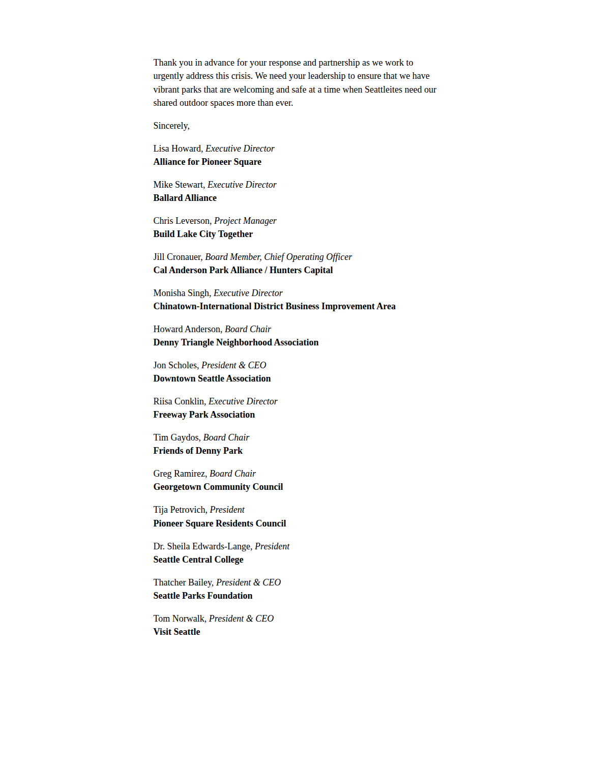Thank you in advance for your response and partnership as we work to urgently address this crisis. We need your leadership to ensure that we have vibrant parks that are welcoming and safe at a time when Seattleites need our shared outdoor spaces more than ever.
Sincerely,
Lisa Howard, Executive Director Alliance for Pioneer Square
Mike Stewart, Executive Director Ballard Alliance
Chris Leverson, Project Manager Build Lake City Together
Jill Cronauer, Board Member, Chief Operating Officer Cal Anderson Park Alliance / Hunters Capital
Monisha Singh, Executive Director Chinatown-International District Business Improvement Area
Howard Anderson, Board Chair Denny Triangle Neighborhood Association
Jon Scholes, President & CEO Downtown Seattle Association
Riisa Conklin, Executive Director Freeway Park Association
Tim Gaydos, Board Chair Friends of Denny Park
Greg Ramirez, Board Chair Georgetown Community Council
Tija Petrovich, President Pioneer Square Residents Council
Dr. Sheila Edwards-Lange, President Seattle Central College
Thatcher Bailey, President & CEO Seattle Parks Foundation
Tom Norwalk, President & CEO Visit Seattle